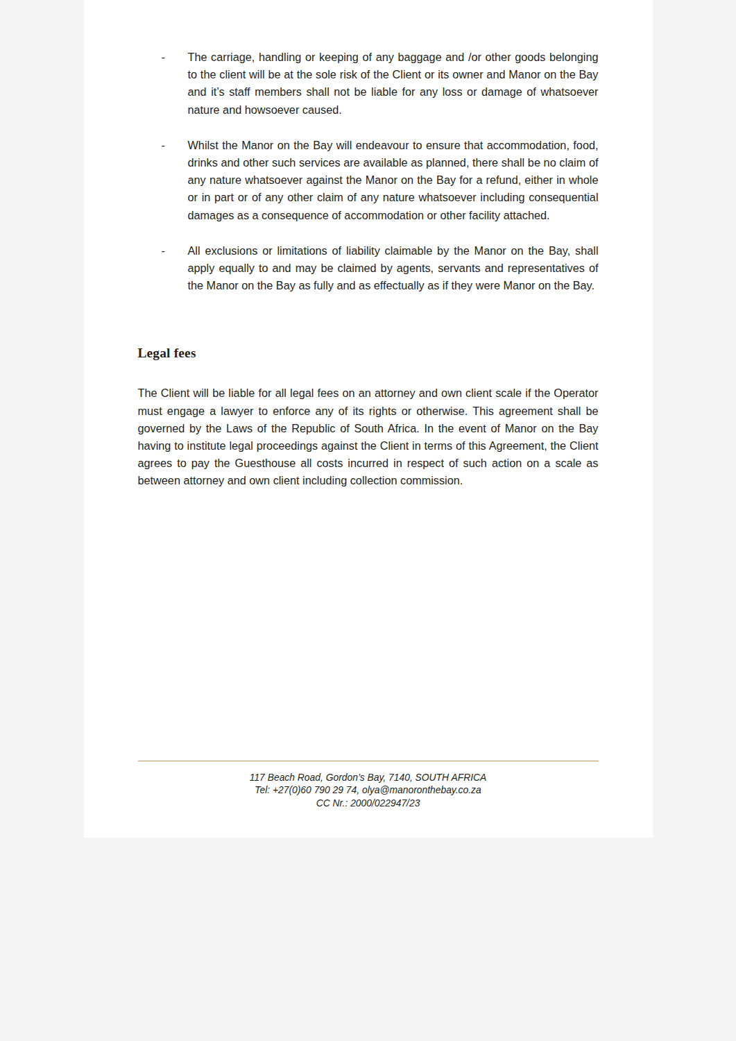The carriage, handling or keeping of any baggage and /or other goods belonging to the client will be at the sole risk of the Client or its owner and Manor on the Bay and it’s staff members shall not be liable for any loss or damage of whatsoever nature and howsoever caused.
Whilst the Manor on the Bay will endeavour to ensure that accommodation, food, drinks and other such services are available as planned, there shall be no claim of any nature whatsoever against the Manor on the Bay for a refund, either in whole or in part or of any other claim of any nature whatsoever including consequential damages as a consequence of accommodation or other facility attached.
All exclusions or limitations of liability claimable by the Manor on the Bay, shall apply equally to and may be claimed by agents, servants and representatives of the Manor on the Bay as fully and as effectually as if they were Manor on the Bay.
Legal fees
The Client will be liable for all legal fees on an attorney and own client scale if the Operator must engage a lawyer to enforce any of its rights or otherwise. This agreement shall be governed by the Laws of the Republic of South Africa. In the event of Manor on the Bay having to institute legal proceedings against the Client in terms of this Agreement, the Client agrees to pay the Guesthouse all costs incurred in respect of such action on a scale as between attorney and own client including collection commission.
117 Beach Road, Gordon’s Bay, 7140, SOUTH AFRICA
Tel: +27(0)60 790 29 74, olya@manoronthebay.co.za
CC Nr.: 2000/022947/23